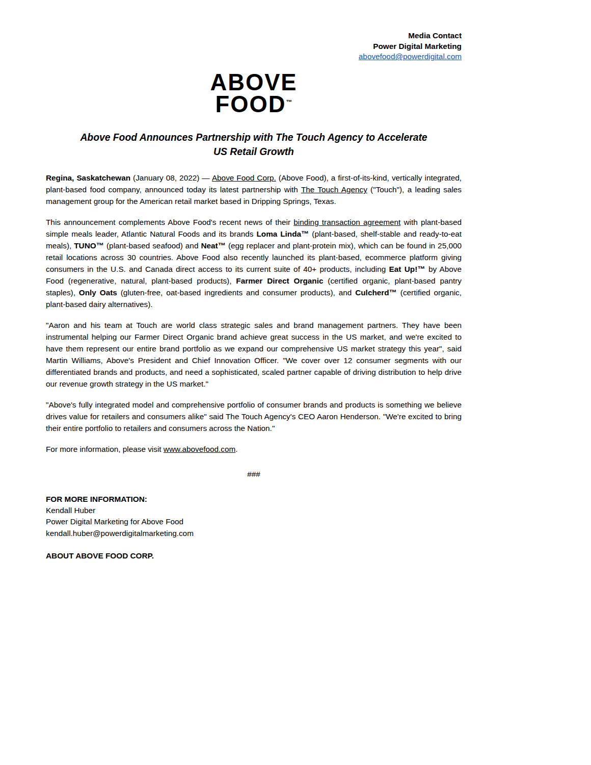Media Contact
Power Digital Marketing
abovefood@powerdigital.com
ABOVE FOOD™
Above Food Announces Partnership with The Touch Agency to Accelerate
US Retail Growth
Regina, Saskatchewan (January 08, 2022) — Above Food Corp. (Above Food), a first-of-its-kind, vertically integrated, plant-based food company, announced today its latest partnership with The Touch Agency ("Touch"), a leading sales management group for the American retail market based in Dripping Springs, Texas.
This announcement complements Above Food's recent news of their binding transaction agreement with plant-based simple meals leader, Atlantic Natural Foods and its brands Loma Linda™ (plant-based, shelf-stable and ready-to-eat meals), TUNO™ (plant-based seafood) and Neat™ (egg replacer and plant-protein mix), which can be found in 25,000 retail locations across 30 countries. Above Food also recently launched its plant-based, ecommerce platform giving consumers in the U.S. and Canada direct access to its current suite of 40+ products, including Eat Up!™ by Above Food (regenerative, natural, plant-based products), Farmer Direct Organic (certified organic, plant-based pantry staples), Only Oats (gluten-free, oat-based ingredients and consumer products), and Culcherd™ (certified organic, plant-based dairy alternatives).
"Aaron and his team at Touch are world class strategic sales and brand management partners. They have been instrumental helping our Farmer Direct Organic brand achieve great success in the US market, and we're excited to have them represent our entire brand portfolio as we expand our comprehensive US market strategy this year", said Martin Williams, Above's President and Chief Innovation Officer. "We cover over 12 consumer segments with our differentiated brands and products, and need a sophisticated, scaled partner capable of driving distribution to help drive our revenue growth strategy in the US market."
"Above's fully integrated model and comprehensive portfolio of consumer brands and products is something we believe drives value for retailers and consumers alike" said The Touch Agency's CEO Aaron Henderson. "We're excited to bring their entire portfolio to retailers and consumers across the Nation."
For more information, please visit www.abovefood.com.
###
FOR MORE INFORMATION: Kendall Huber
Power Digital Marketing for Above Food
kendall.huber@powerdigitalmarketing.com
ABOUT ABOVE FOOD CORP.